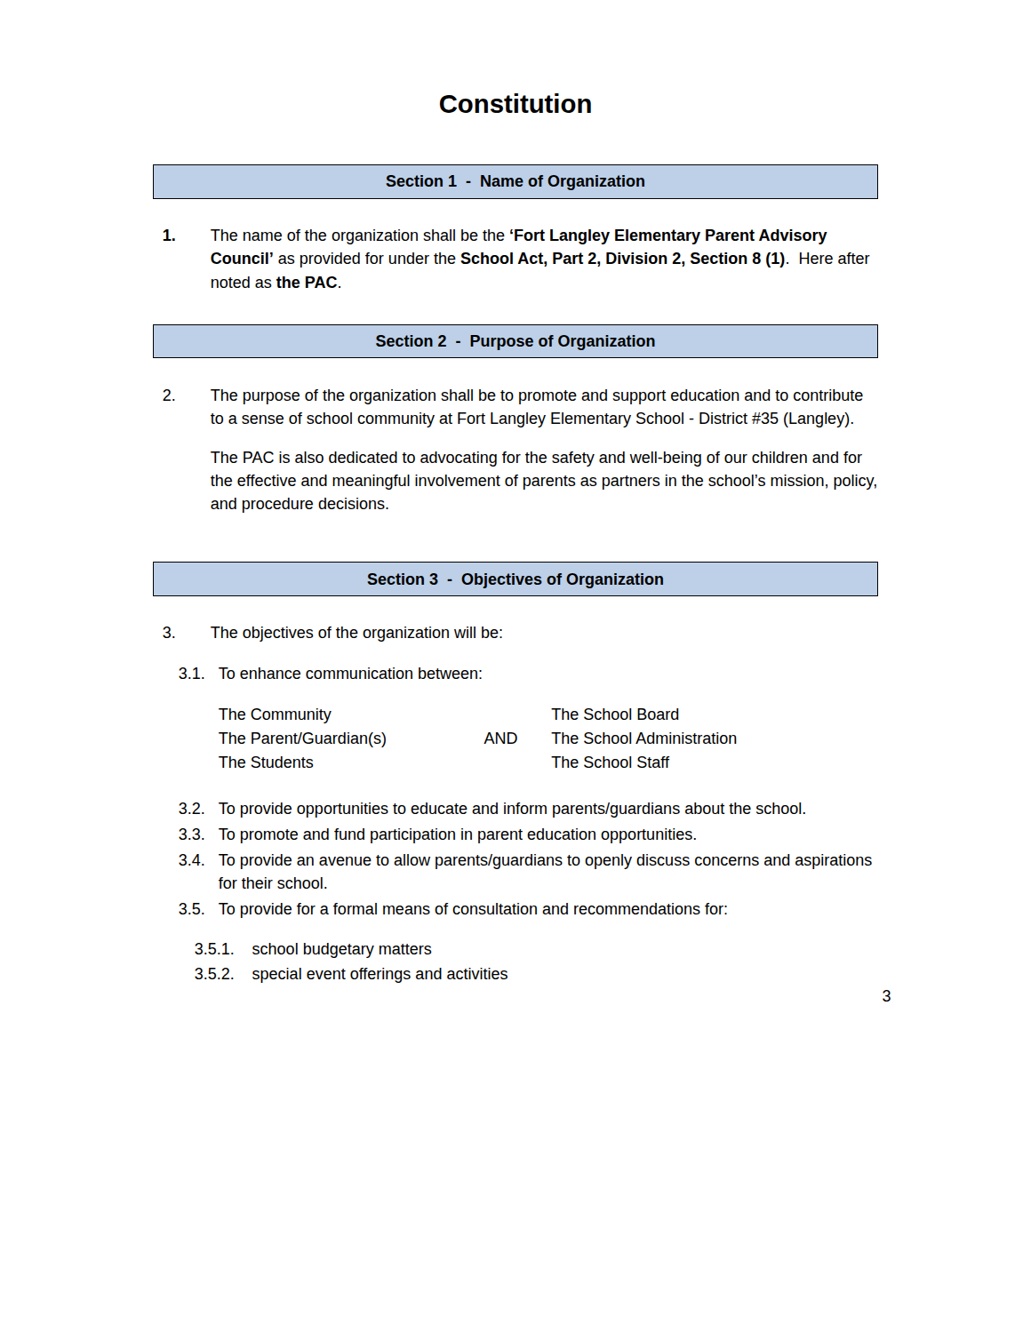Constitution
Section 1 - Name of Organization
1.
The name of the organization shall be the ‘Fort Langley Elementary Parent Advisory Council’ as provided for under the School Act, Part 2, Division 2, Section 8 (1). Here after noted as the PAC.
Section 2 - Purpose of Organization
2.
The purpose of the organization shall be to promote and support education and to contribute to a sense of school community at Fort Langley Elementary School - District #35 (Langley).
The PAC is also dedicated to advocating for the safety and well-being of our children and for the effective and meaningful involvement of parents as partners in the school’s mission, policy, and procedure decisions.
Section 3 - Objectives of Organization
3.
The objectives of the organization will be:
3.1.
To enhance communication between:
| The Community | | The School Board |
| The Parent/Guardian(s) | AND | The School Administration |
| The Students | | The School Staff |
3.2.
To provide opportunities to educate and inform parents/guardians about the school.
3.3.
To promote and fund participation in parent education opportunities.
3.4.
To provide an avenue to allow parents/guardians to openly discuss concerns and aspirations for their school.
3.5.
To provide for a formal means of consultation and recommendations for:
3.5.1.
school budgetary matters
3.5.2.
special event offerings and activities
3